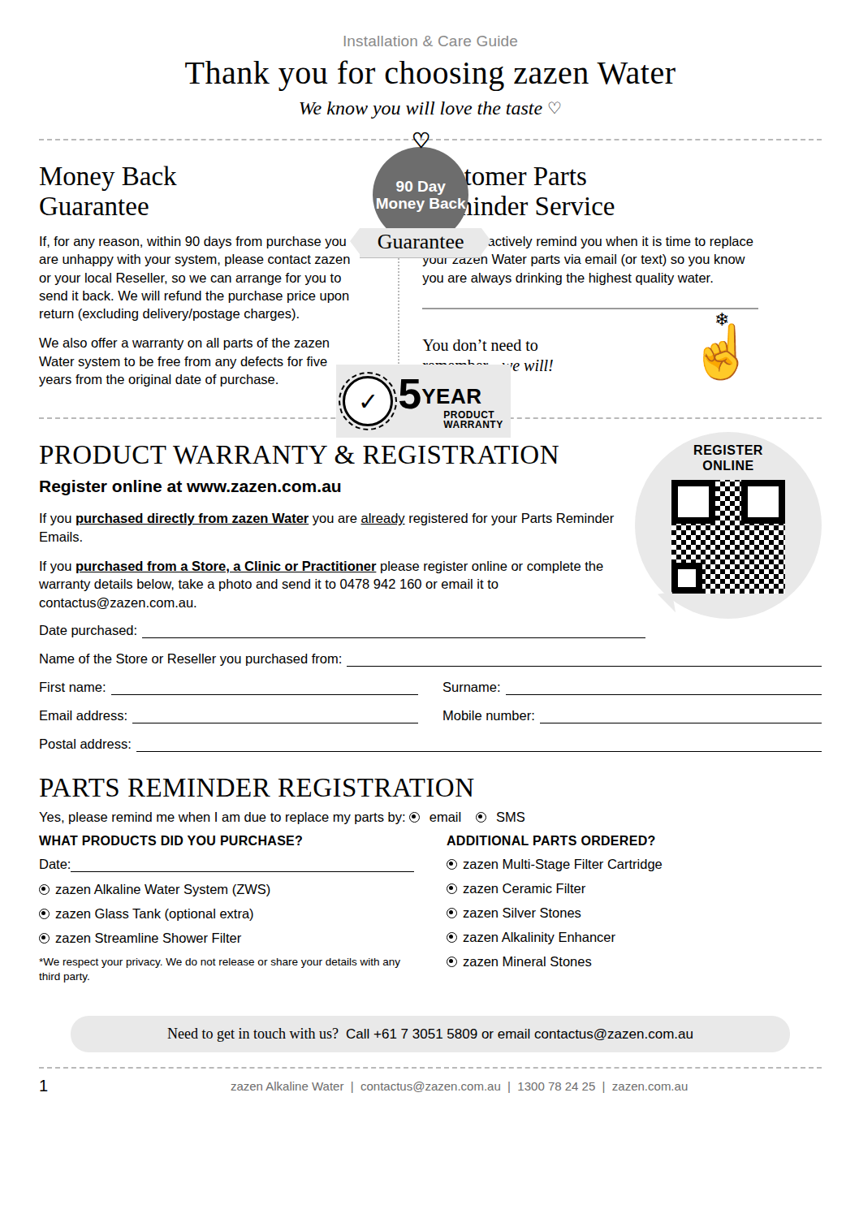Installation & Care Guide
Thank you for choosing zazen Water
We know you will love the taste ♡
♡ 90 Day
Money Back
Guarantee
✓
5 YEAR PRODUCT
WARRANTY
Money Back
Guarantee
If, for any reason, within 90 days from purchase you are unhappy with your system, please contact zazen or your local Reseller, so we can arrange for you to send it back. We will refund the purchase price upon return (excluding delivery/postage charges).
We also offer a warranty on all parts of the zazen Water system to be free from any defects for five years from the original date of purchase.
Customer Parts
Reminder Service
We will proactively remind you when it is time to replace your zazen Water parts via email (or text) so you know you are always drinking the highest quality water.
❄ ☝
You don’t need to
remember - we will!
REGISTER
ONLINE
PRODUCT WARRANTY & REGISTRATION
Register online at www.zazen.com.au
If you purchased directly from zazen Water you are already registered for your Parts Reminder Emails.
If you purchased from a Store, a Clinic or Practitioner please register online or complete the warranty details below, take a photo and send it to 0478 942 160 or email it to contactus@zazen.com.au.
Date purchased:
Name of the Store or Reseller you purchased from:
First name:
Surname:
Email address:
Mobile number:
Postal address:
PARTS REMINDER REGISTRATION
Yes, please remind me when I am due to replace my parts by: email SMS
WHAT PRODUCTS DID YOU PURCHASE?
Date:
zazen Alkaline Water System (ZWS)
zazen Glass Tank (optional extra)
zazen Streamline Shower Filter
*We respect your privacy. We do not release or share your details with any third party.
ADDITIONAL PARTS ORDERED?
zazen Multi-Stage Filter Cartridge
zazen Ceramic Filter
zazen Silver Stones
zazen Alkalinity Enhancer
zazen Mineral Stones
Need to get in touch with us? Call +61 7 3051 5809 or email contactus@zazen.com.au
1 zazen Alkaline Water | contactus@zazen.com.au | 1300 78 24 25 | zazen.com.au